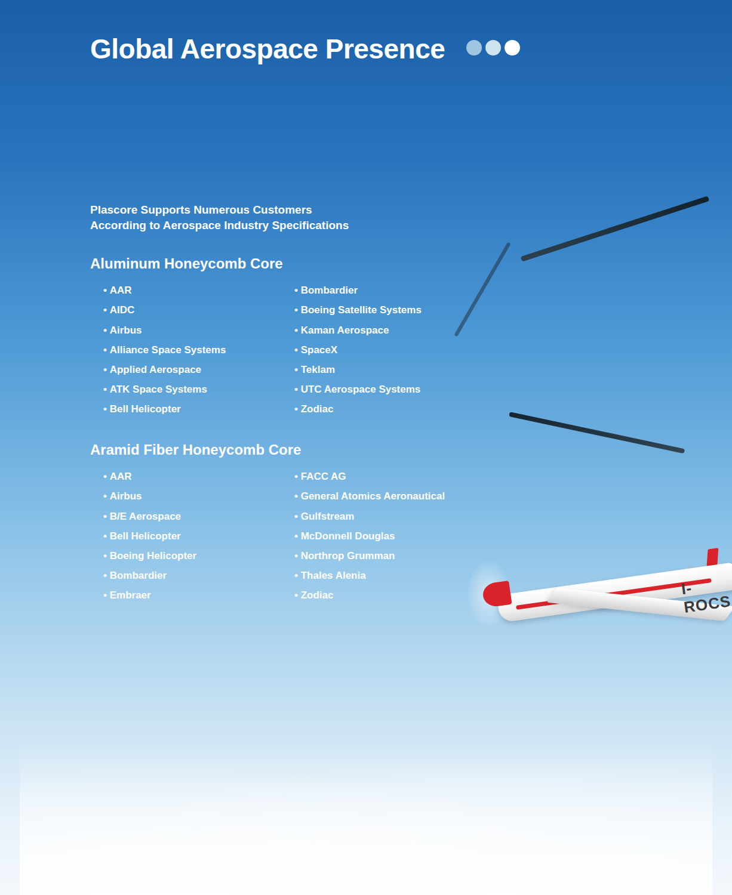Global Aerospace Presence
Plascore Supports Numerous Customers
According to Aerospace Industry Specifications
Aluminum Honeycomb Core
AAR
AIDC
Airbus
Alliance Space Systems
Applied Aerospace
ATK Space Systems
Bell Helicopter
Bombardier
Boeing Satellite Systems
Kaman Aerospace
SpaceX
Teklam
UTC Aerospace Systems
Zodiac
Aramid Fiber Honeycomb Core
AAR
Airbus
B/E Aerospace
Bell Helicopter
Boeing Helicopter
Bombardier
Embraer
FACC AG
General Atomics Aeronautical
Gulfstream
McDonnell Douglas
Northrop Grumman
Thales Alenia
Zodiac
I-ROCS